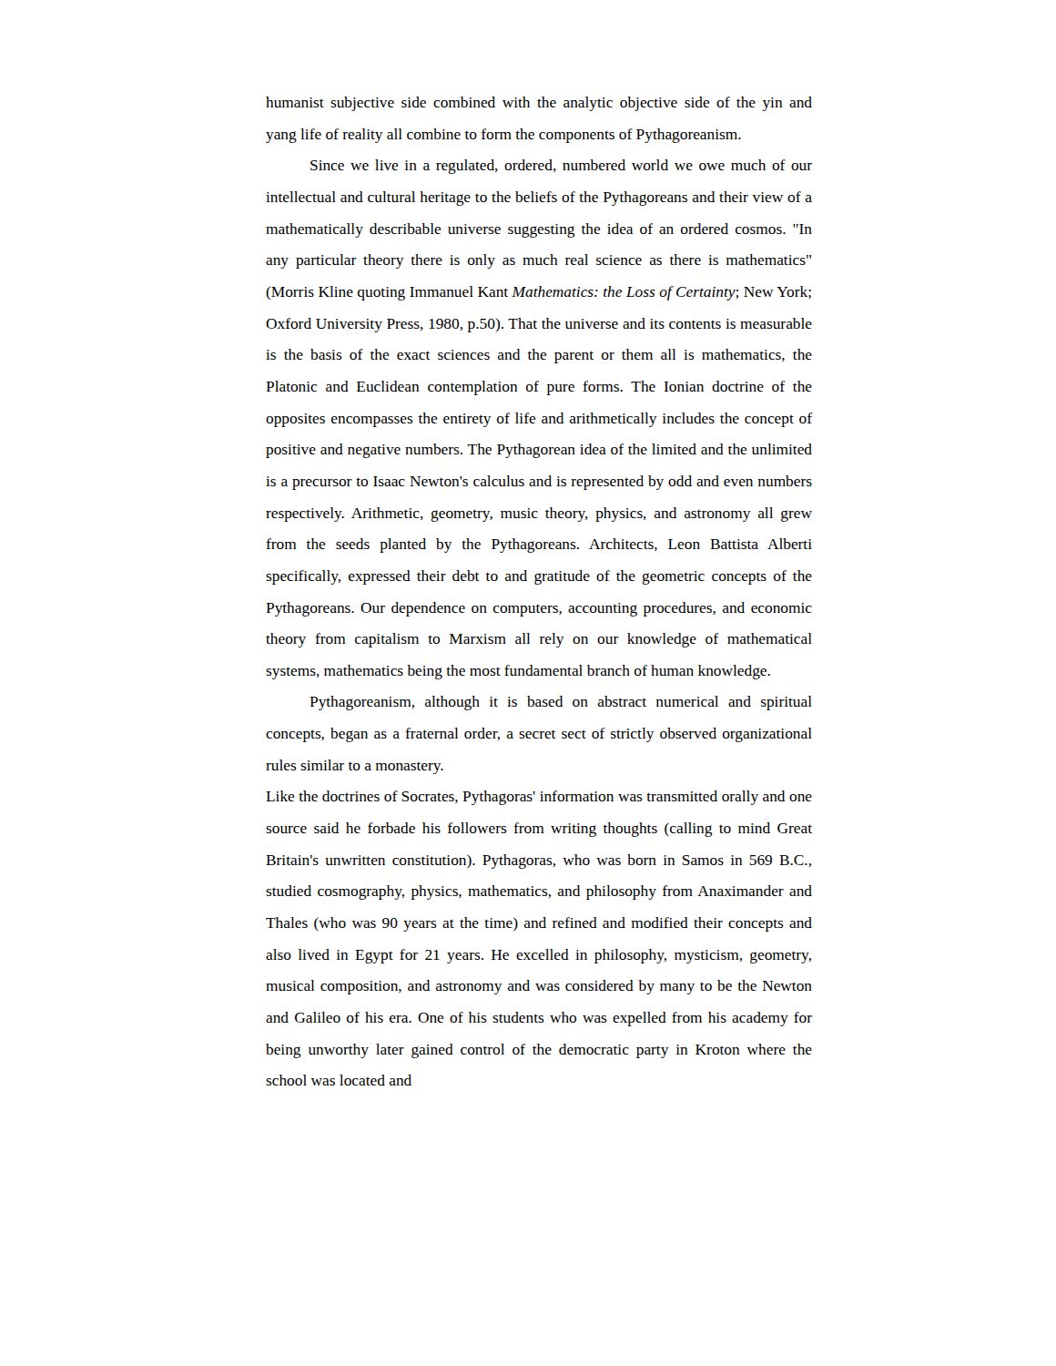humanist subjective side combined with the analytic objective side of the yin and yang life of reality all combine to form the components of Pythagoreanism.
Since we live in a regulated, ordered, numbered world we owe much of our intellectual and cultural heritage to the beliefs of the Pythagoreans and their view of a mathematically describable universe suggesting the idea of an ordered cosmos. "In any particular theory there is only as much real science as there is mathematics" (Morris Kline quoting Immanuel Kant Mathematics: the Loss of Certainty; New York; Oxford University Press, 1980, p.50). That the universe and its contents is measurable is the basis of the exact sciences and the parent or them all is mathematics, the Platonic and Euclidean contemplation of pure forms. The Ionian doctrine of the opposites encompasses the entirety of life and arithmetically includes the concept of positive and negative numbers. The Pythagorean idea of the limited and the unlimited is a precursor to Isaac Newton's calculus and is represented by odd and even numbers respectively. Arithmetic, geometry, music theory, physics, and astronomy all grew from the seeds planted by the Pythagoreans. Architects, Leon Battista Alberti specifically, expressed their debt to and gratitude of the geometric concepts of the Pythagoreans. Our dependence on computers, accounting procedures, and economic theory from capitalism to Marxism all rely on our knowledge of mathematical systems, mathematics being the most fundamental branch of human knowledge.
Pythagoreanism, although it is based on abstract numerical and spiritual concepts, began as a fraternal order, a secret sect of strictly observed organizational rules similar to a monastery.
Like the doctrines of Socrates, Pythagoras' information was transmitted orally and one source said he forbade his followers from writing thoughts (calling to mind Great Britain's unwritten constitution). Pythagoras, who was born in Samos in 569 B.C., studied cosmography, physics, mathematics, and philosophy from Anaximander and Thales (who was 90 years at the time) and refined and modified their concepts and also lived in Egypt for 21 years. He excelled in philosophy, mysticism, geometry, musical composition, and astronomy and was considered by many to be the Newton and Galileo of his era. One of his students who was expelled from his academy for being unworthy later gained control of the democratic party in Kroton where the school was located and